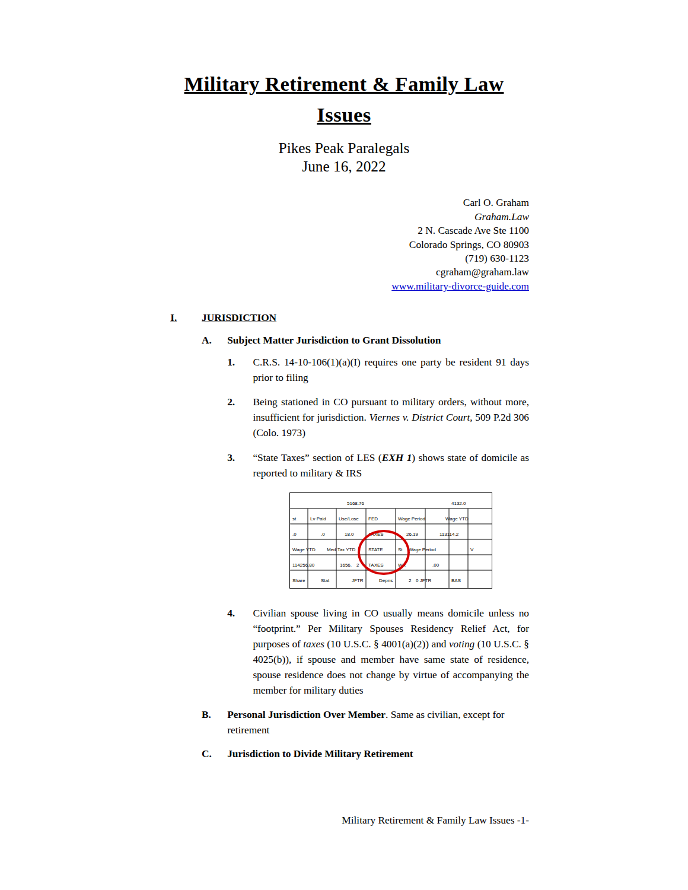Military Retirement & Family Law Issues
Pikes Peak Paralegals
June 16, 2022
Carl O. Graham
Graham.Law
2 N. Cascade Ave Ste 1100
Colorado Springs, CO 80903
(719) 630-1123
cgraham@graham.law
www.military-divorce-guide.com
JURISDICTION
Subject Matter Jurisdiction to Grant Dissolution
C.R.S. 14-10-106(1)(a)(I) requires one party be resident 91 days prior to filing
Being stationed in CO pursuant to military orders, without more, insufficient for jurisdiction. Viernes v. District Court, 509 P.2d 306 (Colo. 1973)
“State Taxes” section of LES (EXH 1) shows state of domicile as reported to military & IRS
5168.76 4132.0 st Lv Paid Use/Lose FED Wage Period Wage YTD .0 .0 18.0 TAXES 26.19 113114.2 Wage YTD Med Tax YTD STATE St Wage Period V 114256.80 1656. 2 TAXES WA .00 Share Stat JFTR Depns 2 0 JFTR BAS
Civilian spouse living in CO usually means domicile unless no “footprint.” Per Military Spouses Residency Relief Act, for purposes of taxes (10 U.S.C. § 4001(a)(2)) and voting (10 U.S.C. § 4025(b)), if spouse and member have same state of residence, spouse residence does not change by virtue of accompanying the member for military duties
Personal Jurisdiction Over Member. Same as civilian, except for retirement
Jurisdiction to Divide Military Retirement
Military Retirement & Family Law Issues -1-